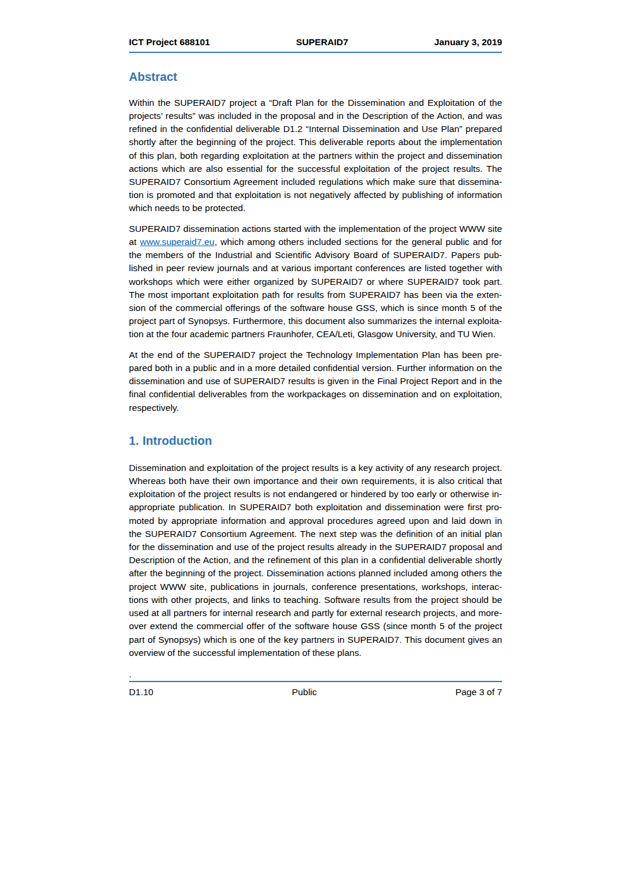ICT Project 688101
SUPERAID7
January 3, 2019
Abstract
Within the SUPERAID7 project a “Draft Plan for the Dissemination and Exploitation of the projects’ results” was included in the proposal and in the Description of the Action, and was refined in the confidential deliverable D1.2 “Internal Dissemination and Use Plan” prepared shortly after the beginning of the project. This deliverable reports about the implementation of this plan, both regarding exploitation at the partners within the project and dissemination actions which are also essential for the successful exploitation of the project results. The SUPERAID7 Consortium Agreement included regulations which make sure that dissemination is promoted and that exploitation is not negatively affected by publishing of information which needs to be protected.
SUPERAID7 dissemination actions started with the implementation of the project WWW site at www.superaid7.eu, which among others included sections for the general public and for the members of the Industrial and Scientific Advisory Board of SUPERAID7. Papers published in peer review journals and at various important conferences are listed together with workshops which were either organized by SUPERAID7 or where SUPERAID7 took part. The most important exploitation path for results from SUPERAID7 has been via the extension of the commercial offerings of the software house GSS, which is since month 5 of the project part of Synopsys. Furthermore, this document also summarizes the internal exploitation at the four academic partners Fraunhofer, CEA/Leti, Glasgow University, and TU Wien.
At the end of the SUPERAID7 project the Technology Implementation Plan has been prepared both in a public and in a more detailed confidential version. Further information on the dissemination and use of SUPERAID7 results is given in the Final Project Report and in the final confidential deliverables from the workpackages on dissemination and on exploitation, respectively.
1. Introduction
Dissemination and exploitation of the project results is a key activity of any research project. Whereas both have their own importance and their own requirements, it is also critical that exploitation of the project results is not endangered or hindered by too early or otherwise inappropriate publication. In SUPERAID7 both exploitation and dissemination were first promoted by appropriate information and approval procedures agreed upon and laid down in the SUPERAID7 Consortium Agreement. The next step was the definition of an initial plan for the dissemination and use of the project results already in the SUPERAID7 proposal and Description of the Action, and the refinement of this plan in a confidential deliverable shortly after the beginning of the project. Dissemination actions planned included among others the project WWW site, publications in journals, conference presentations, workshops, interactions with other projects, and links to teaching. Software results from the project should be used at all partners for internal research and partly for external research projects, and moreover extend the commercial offer of the software house GSS (since month 5 of the project part of Synopsys) which is one of the key partners in SUPERAID7. This document gives an overview of the successful implementation of these plans.
.
D1.10
Public
Page 3 of 7